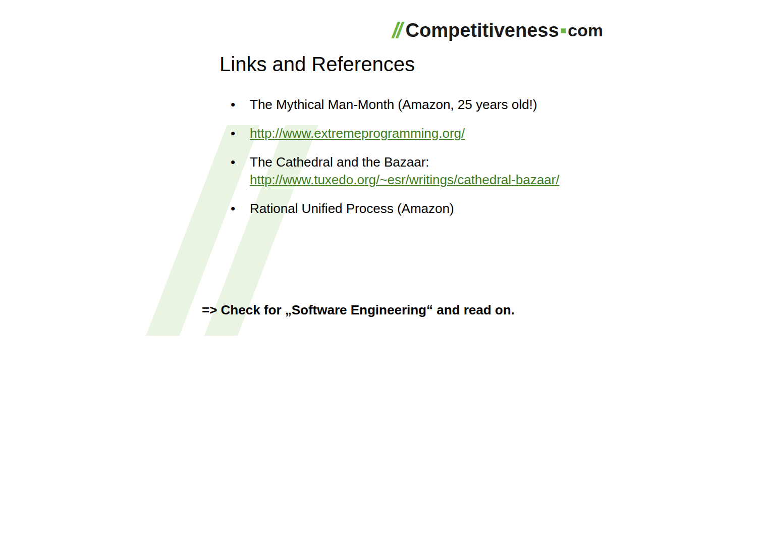//
//Competitiveness▪com
Links and References
The Mythical Man-Month (Amazon, 25 years old!)
http://www.extremeprogramming.org/
The Cathedral and the Bazaar:
http://www.tuxedo.org/~esr/writings/cathedral-bazaar/
Rational Unified Process (Amazon)
=> Check for „Software Engineering“ and read on.